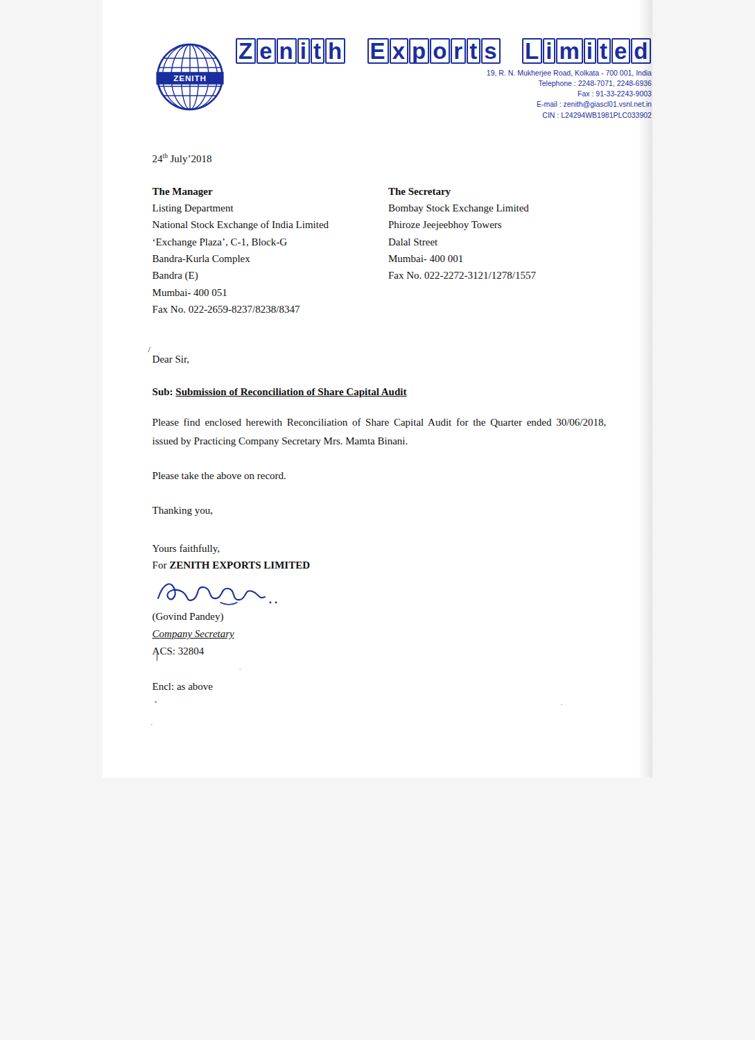ZENITH
Zenith Exports Limited
19, R. N. Mukherjee Road, Kolkata - 700 001, India
Telephone : 2248-7071, 2248-6936
Fax : 91-33-2243-9003
E-mail : zenith@giascl01.vsnl.net.in
CIN : L24294WB1981PLC033902
24th July’2018
The Manager
Listing Department
National Stock Exchange of India Limited
‘Exchange Plaza’, C-1, Block-G
Bandra-Kurla Complex
Bandra (E)
Mumbai- 400 051
Fax No. 022-2659-8237/8238/8347
The Secretary
Bombay Stock Exchange Limited
Phiroze Jeejeebhoy Towers
Dalal Street
Mumbai- 400 001
Fax No. 022-2272-3121/1278/1557
/Dear Sir,
Sub: Submission of Reconciliation of Share Capital Audit
Please find enclosed herewith Reconciliation of Share Capital Audit for the Quarter ended 30/06/2018, issued by Practicing Company Secretary Mrs. Mamta Binani.
Please take the above on record.
Thanking you,
Yours faithfully,
For ZENITH EXPORTS LIMITED
(Govind Pandey)
Company Secretary
ACS: 32804
Encl: as above
• · · ·